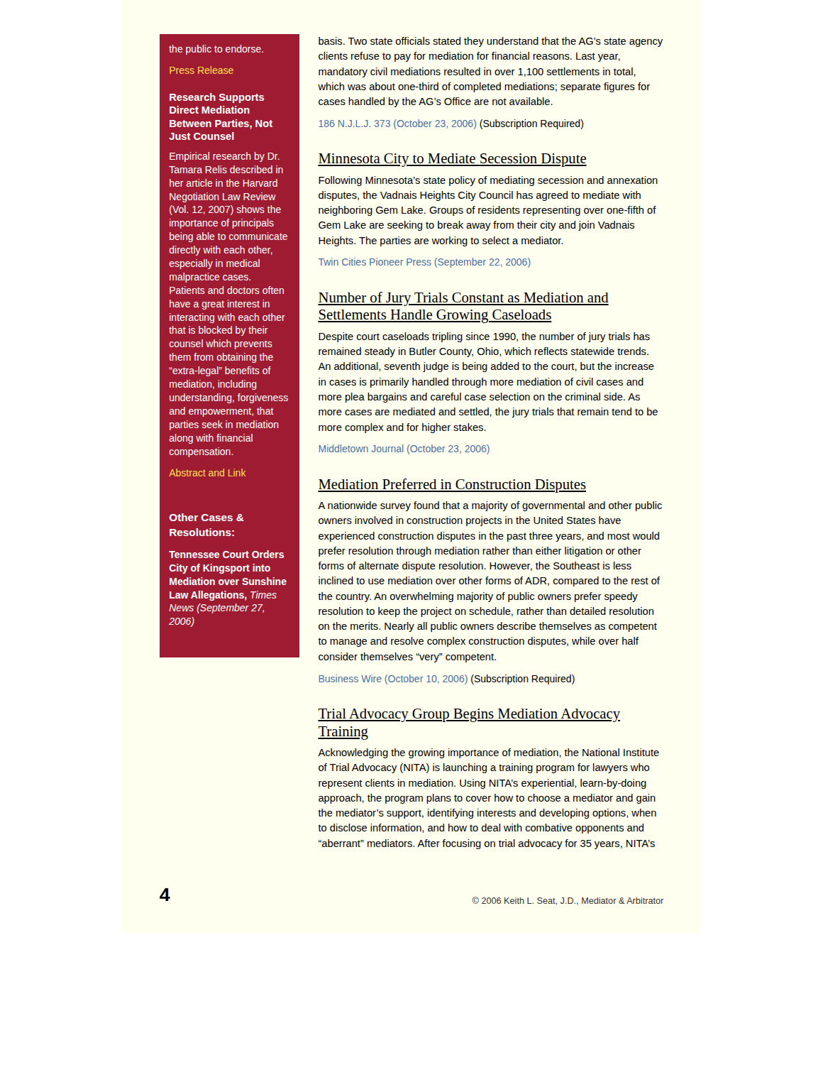the public to endorse.
Press Release
Research Supports Direct Mediation Between Parties, Not Just Counsel
Empirical research by Dr. Tamara Relis described in her article in the Harvard Negotiation Law Review (Vol. 12, 2007) shows the importance of principals being able to communicate directly with each other, especially in medical malpractice cases. Patients and doctors often have a great interest in interacting with each other that is blocked by their counsel which prevents them from obtaining the “extra-legal” benefits of mediation, including understanding, forgiveness and empowerment, that parties seek in mediation along with financial compensation.
Abstract and Link
Other Cases & Resolutions:
Tennessee Court Orders City of Kingsport into Mediation over Sunshine Law Allegations, Times News (September 27, 2006)
basis. Two state officials stated they understand that the AG’s state agency clients refuse to pay for mediation for financial reasons. Last year, mandatory civil mediations resulted in over 1,100 settlements in total, which was about one-third of completed mediations; separate figures for cases handled by the AG’s Office are not available.
186 N.J.L.J. 373 (October 23, 2006) (Subscription Required)
Minnesota City to Mediate Secession Dispute
Following Minnesota’s state policy of mediating secession and annexation disputes, the Vadnais Heights City Council has agreed to mediate with neighboring Gem Lake. Groups of residents representing over one-fifth of Gem Lake are seeking to break away from their city and join Vadnais Heights. The parties are working to select a mediator.
Twin Cities Pioneer Press (September 22, 2006)
Number of Jury Trials Constant as Mediation and Settlements Handle Growing Caseloads
Despite court caseloads tripling since 1990, the number of jury trials has remained steady in Butler County, Ohio, which reflects statewide trends. An additional, seventh judge is being added to the court, but the increase in cases is primarily handled through more mediation of civil cases and more plea bargains and careful case selection on the criminal side. As more cases are mediated and settled, the jury trials that remain tend to be more complex and for higher stakes.
Middletown Journal (October 23, 2006)
Mediation Preferred in Construction Disputes
A nationwide survey found that a majority of governmental and other public owners involved in construction projects in the United States have experienced construction disputes in the past three years, and most would prefer resolution through mediation rather than either litigation or other forms of alternate dispute resolution. However, the Southeast is less inclined to use mediation over other forms of ADR, compared to the rest of the country. An overwhelming majority of public owners prefer speedy resolution to keep the project on schedule, rather than detailed resolution on the merits. Nearly all public owners describe themselves as competent to manage and resolve complex construction disputes, while over half consider themselves “very” competent.
Business Wire (October 10, 2006) (Subscription Required)
Trial Advocacy Group Begins Mediation Advocacy Training
Acknowledging the growing importance of mediation, the National Institute of Trial Advocacy (NITA) is launching a training program for lawyers who represent clients in mediation. Using NITA’s experiential, learn-by-doing approach, the program plans to cover how to choose a mediator and gain the mediator’s support, identifying interests and developing options, when to disclose information, and how to deal with combative opponents and “aberrant” mediators. After focusing on trial advocacy for 35 years, NITA’s
4
© 2006 Keith L. Seat, J.D., Mediator & Arbitrator